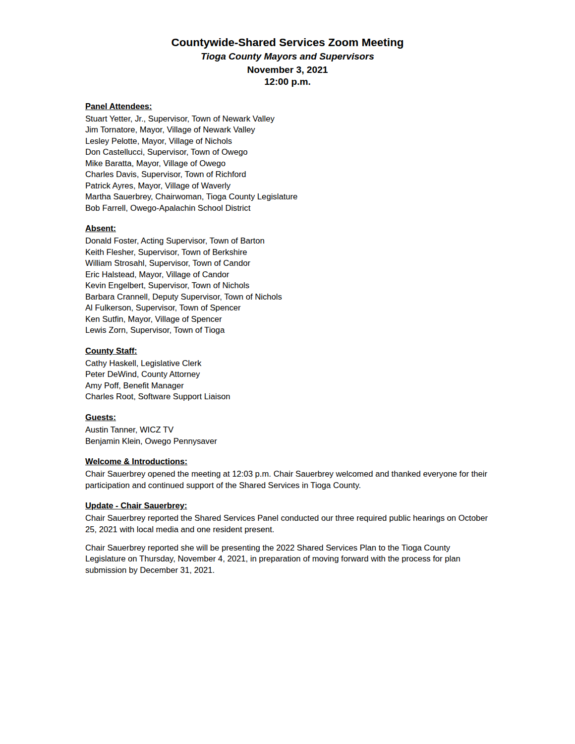Countywide-Shared Services Zoom Meeting
Tioga County Mayors and Supervisors
November 3, 2021
12:00 p.m.
Panel Attendees:
Stuart Yetter, Jr., Supervisor, Town of Newark Valley
Jim Tornatore, Mayor, Village of Newark Valley
Lesley Pelotte, Mayor, Village of Nichols
Don Castellucci, Supervisor, Town of Owego
Mike Baratta, Mayor, Village of Owego
Charles Davis, Supervisor, Town of Richford
Patrick Ayres, Mayor, Village of Waverly
Martha Sauerbrey, Chairwoman, Tioga County Legislature
Bob Farrell, Owego-Apalachin School District
Absent:
Donald Foster, Acting Supervisor, Town of Barton
Keith Flesher, Supervisor, Town of Berkshire
William Strosahl, Supervisor, Town of Candor
Eric Halstead, Mayor, Village of Candor
Kevin Engelbert, Supervisor, Town of Nichols
Barbara Crannell, Deputy Supervisor, Town of Nichols
Al Fulkerson, Supervisor, Town of Spencer
Ken Sutfin, Mayor, Village of Spencer
Lewis Zorn, Supervisor, Town of Tioga
County Staff:
Cathy Haskell, Legislative Clerk
Peter DeWind, County Attorney
Amy Poff, Benefit Manager
Charles Root, Software Support Liaison
Guests:
Austin Tanner, WICZ TV
Benjamin Klein, Owego Pennysaver
Welcome & Introductions:
Chair Sauerbrey opened the meeting at 12:03 p.m. Chair Sauerbrey welcomed and thanked everyone for their participation and continued support of the Shared Services in Tioga County.
Update - Chair Sauerbrey:
Chair Sauerbrey reported the Shared Services Panel conducted our three required public hearings on October 25, 2021 with local media and one resident present.
Chair Sauerbrey reported she will be presenting the 2022 Shared Services Plan to the Tioga County Legislature on Thursday, November 4, 2021, in preparation of moving forward with the process for plan submission by December 31, 2021.